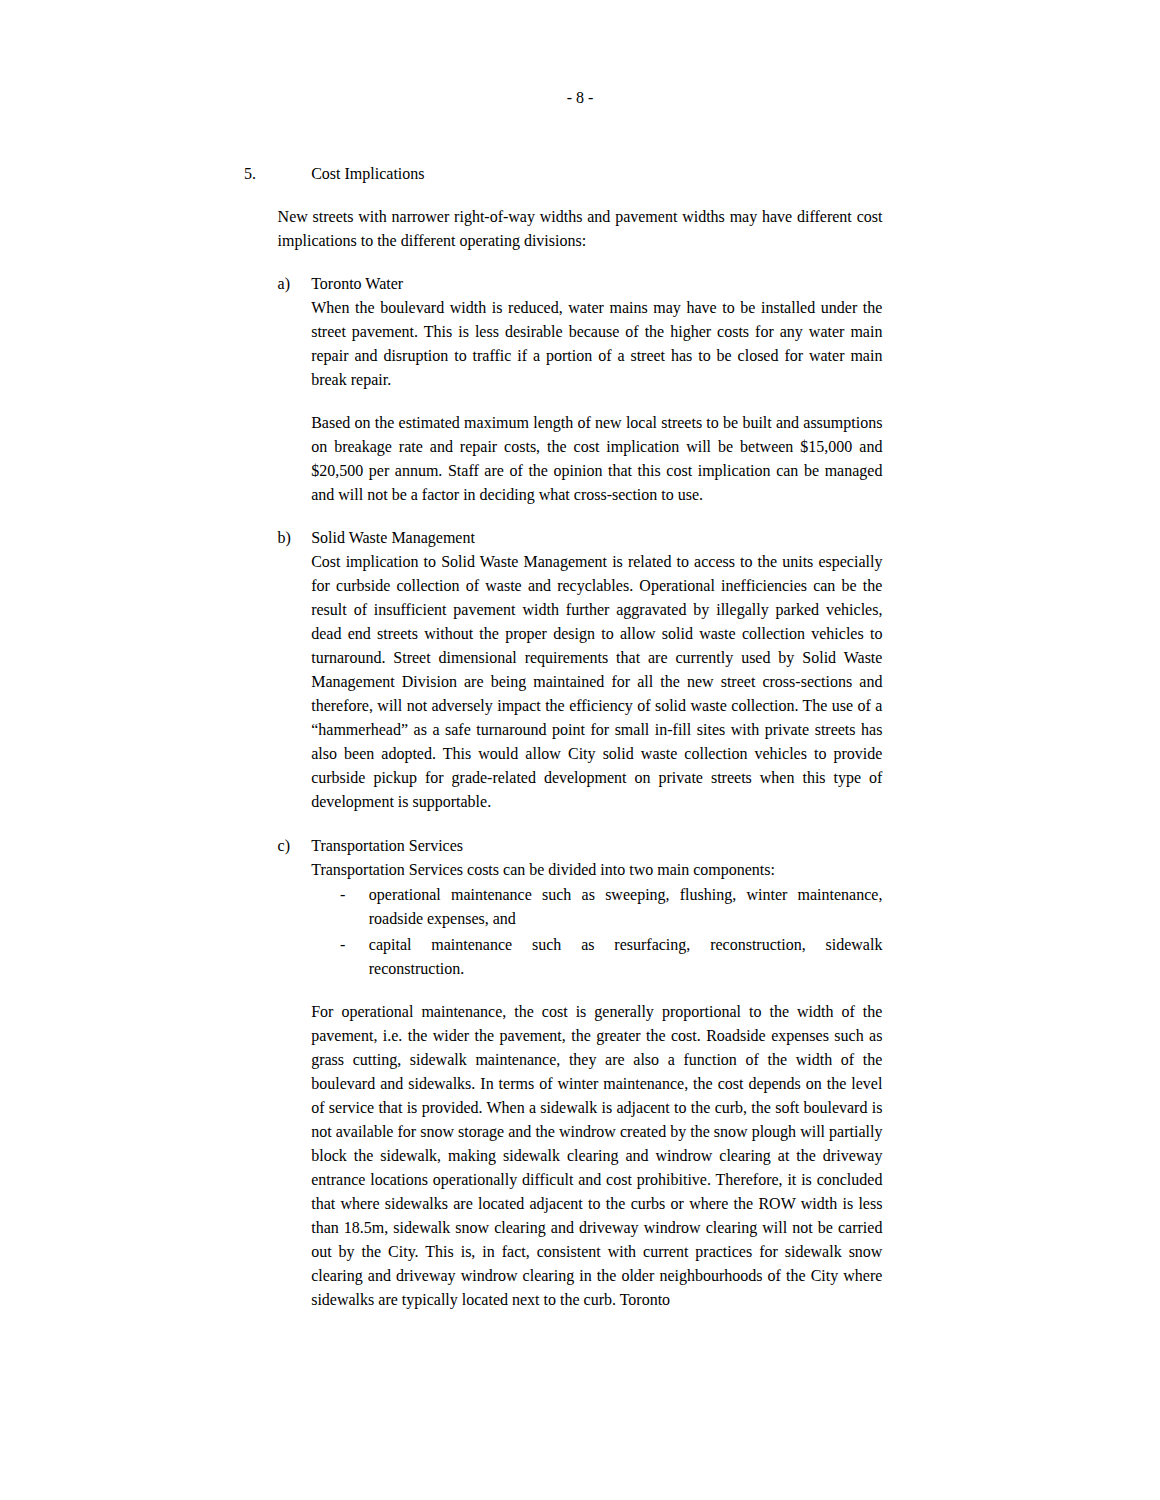- 8 -
5. Cost Implications
New streets with narrower right-of-way widths and pavement widths may have different cost implications to the different operating divisions:
a) Toronto Water
When the boulevard width is reduced, water mains may have to be installed under the street pavement. This is less desirable because of the higher costs for any water main repair and disruption to traffic if a portion of a street has to be closed for water main break repair.
Based on the estimated maximum length of new local streets to be built and assumptions on breakage rate and repair costs, the cost implication will be between $15,000 and $20,500 per annum. Staff are of the opinion that this cost implication can be managed and will not be a factor in deciding what cross-section to use.
b) Solid Waste Management
Cost implication to Solid Waste Management is related to access to the units especially for curbside collection of waste and recyclables. Operational inefficiencies can be the result of insufficient pavement width further aggravated by illegally parked vehicles, dead end streets without the proper design to allow solid waste collection vehicles to turnaround. Street dimensional requirements that are currently used by Solid Waste Management Division are being maintained for all the new street cross-sections and therefore, will not adversely impact the efficiency of solid waste collection. The use of a “hammerhead” as a safe turnaround point for small in-fill sites with private streets has also been adopted. This would allow City solid waste collection vehicles to provide curbside pickup for grade-related development on private streets when this type of development is supportable.
c) Transportation Services
Transportation Services costs can be divided into two main components:
operational maintenance such as sweeping, flushing, winter maintenance, roadside expenses, and
capital maintenance such as resurfacing, reconstruction, sidewalk reconstruction.
For operational maintenance, the cost is generally proportional to the width of the pavement, i.e. the wider the pavement, the greater the cost. Roadside expenses such as grass cutting, sidewalk maintenance, they are also a function of the width of the boulevard and sidewalks. In terms of winter maintenance, the cost depends on the level of service that is provided. When a sidewalk is adjacent to the curb, the soft boulevard is not available for snow storage and the windrow created by the snow plough will partially block the sidewalk, making sidewalk clearing and windrow clearing at the driveway entrance locations operationally difficult and cost prohibitive. Therefore, it is concluded that where sidewalks are located adjacent to the curbs or where the ROW width is less than 18.5m, sidewalk snow clearing and driveway windrow clearing will not be carried out by the City. This is, in fact, consistent with current practices for sidewalk snow clearing and driveway windrow clearing in the older neighbourhoods of the City where sidewalks are typically located next to the curb. Toronto